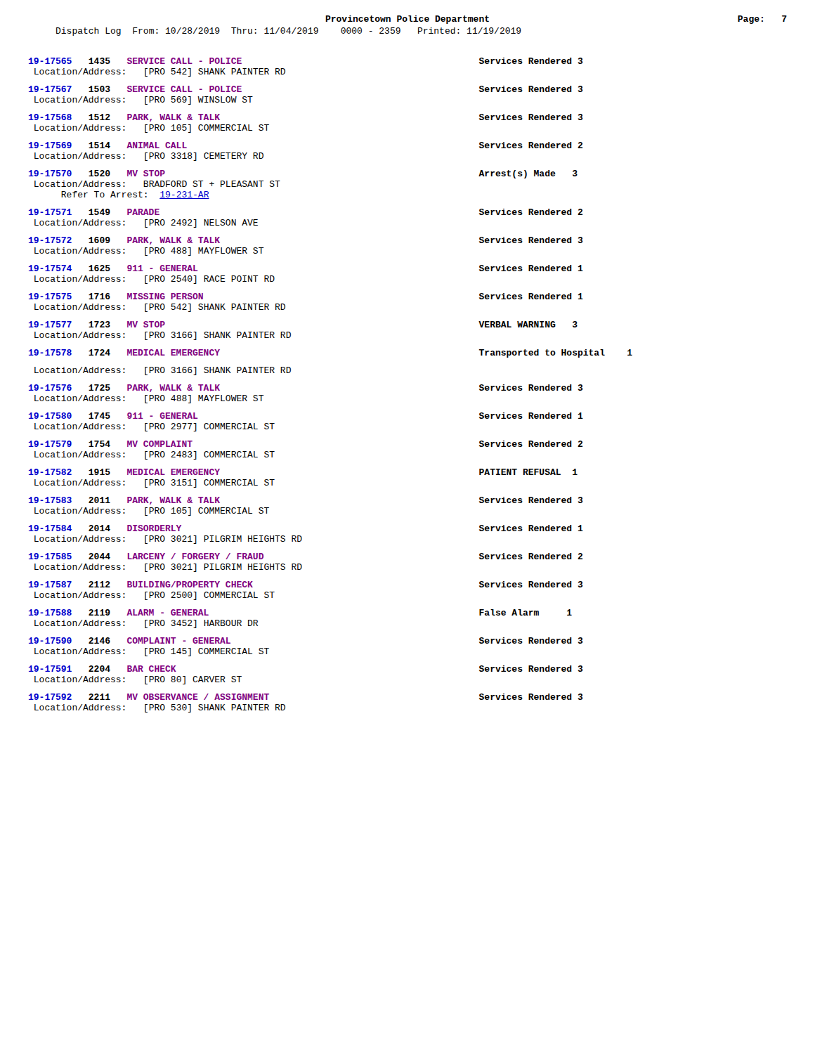Provincetown Police Department Page: 7
Dispatch Log From: 10/28/2019 Thru: 11/04/2019 0000 - 2359 Printed: 11/19/2019
| 19-17565 | 1435 | SERVICE CALL - POLICE | Services Rendered 3 |
| Location/Address: [PRO 542] SHANK PAINTER RD | |
| 19-17567 | 1503 | SERVICE CALL - POLICE | Services Rendered 3 |
| Location/Address: [PRO 569] WINSLOW ST | |
| 19-17568 | 1512 | PARK, WALK & TALK | Services Rendered 3 |
| Location/Address: [PRO 105] COMMERCIAL ST | |
| 19-17569 | 1514 | ANIMAL CALL | Services Rendered 2 |
| Location/Address: [PRO 3318] CEMETERY RD | |
| 19-17570 | 1520 | MV STOP | Arrest(s) Made 3 |
| Location/Address: BRADFORD ST + PLEASANT ST |
| Refer To Arrest: 19-231-AR |
| 19-17571 | 1549 | PARADE | Services Rendered 2 |
| Location/Address: [PRO 2492] NELSON AVE | |
| 19-17572 | 1609 | PARK, WALK & TALK | Services Rendered 3 |
| Location/Address: [PRO 488] MAYFLOWER ST | |
| 19-17574 | 1625 | 911 - GENERAL | Services Rendered 1 |
| Location/Address: [PRO 2540] RACE POINT RD | |
| 19-17575 | 1716 | MISSING PERSON | Services Rendered 1 |
| Location/Address: [PRO 542] SHANK PAINTER RD | |
| 19-17577 | 1723 | MV STOP | VERBAL WARNING 3 |
| Location/Address: [PRO 3166] SHANK PAINTER RD | |
| 19-17578 | 1724 | MEDICAL EMERGENCY | Transported to Hospital 1 |
| Location/Address: [PRO 3166] SHANK PAINTER RD | |
| 19-17576 | 1725 | PARK, WALK & TALK | Services Rendered 3 |
| Location/Address: [PRO 488] MAYFLOWER ST | |
| 19-17580 | 1745 | 911 - GENERAL | Services Rendered 1 |
| Location/Address: [PRO 2977] COMMERCIAL ST | |
| 19-17579 | 1754 | MV COMPLAINT | Services Rendered 2 |
| Location/Address: [PRO 2483] COMMERCIAL ST | |
| 19-17582 | 1915 | MEDICAL EMERGENCY | PATIENT REFUSAL 1 |
| Location/Address: [PRO 3151] COMMERCIAL ST | |
| 19-17583 | 2011 | PARK, WALK & TALK | Services Rendered 3 |
| Location/Address: [PRO 105] COMMERCIAL ST | |
| 19-17584 | 2014 | DISORDERLY | Services Rendered 1 |
| Location/Address: [PRO 3021] PILGRIM HEIGHTS RD | |
| 19-17585 | 2044 | LARCENY / FORGERY / FRAUD | Services Rendered 2 |
| Location/Address: [PRO 3021] PILGRIM HEIGHTS RD | |
| 19-17587 | 2112 | BUILDING/PROPERTY CHECK | Services Rendered 3 |
| Location/Address: [PRO 2500] COMMERCIAL ST | |
| 19-17588 | 2119 | ALARM - GENERAL | False Alarm 1 |
| Location/Address: [PRO 3452] HARBOUR DR | |
| 19-17590 | 2146 | COMPLAINT - GENERAL | Services Rendered 3 |
| Location/Address: [PRO 145] COMMERCIAL ST | |
| 19-17591 | 2204 | BAR CHECK | Services Rendered 3 |
| Location/Address: [PRO 80] CARVER ST | |
| 19-17592 | 2211 | MV OBSERVANCE / ASSIGNMENT | Services Rendered 3 |
| Location/Address: [PRO 530] SHANK PAINTER RD | |